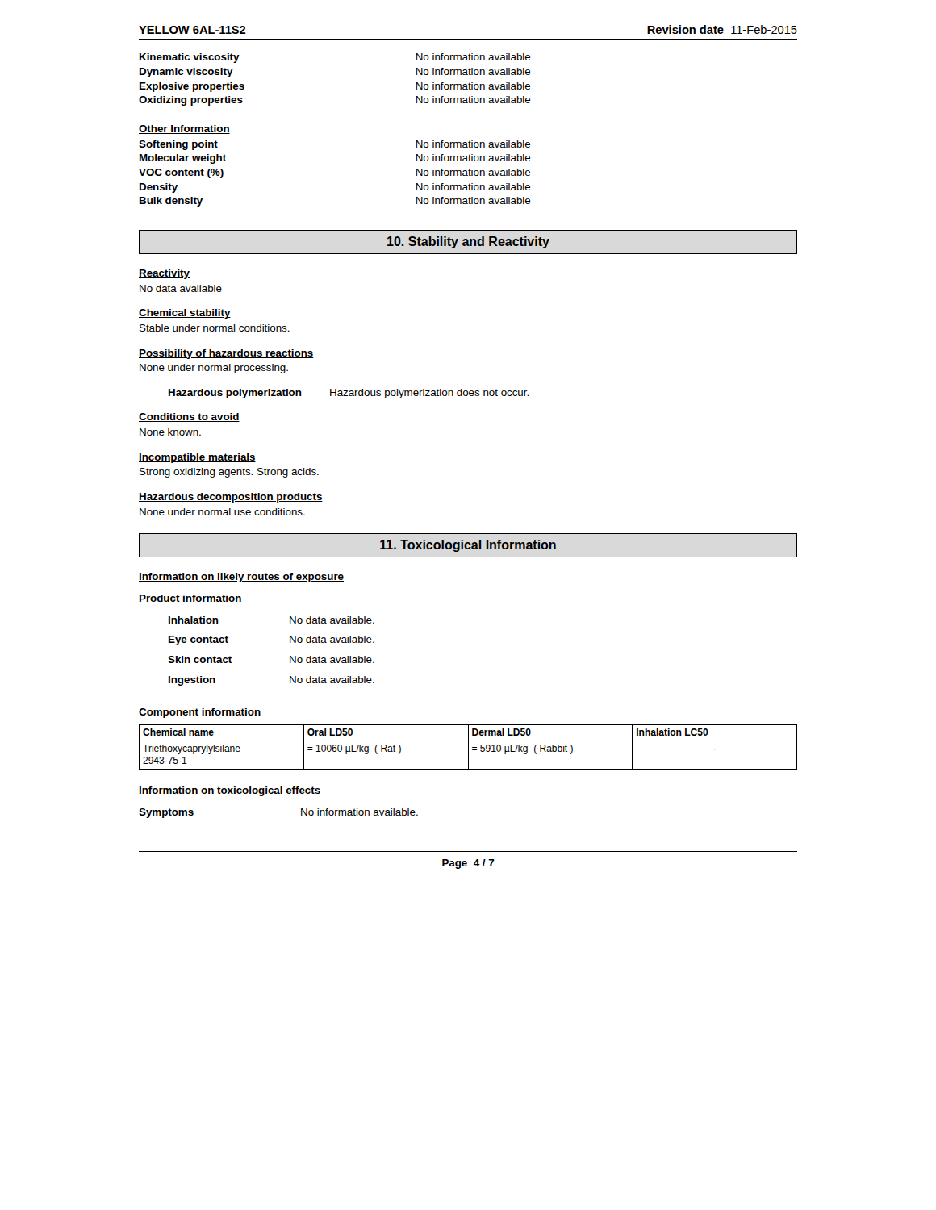YELLOW 6AL-11S2
Revision date 11-Feb-2015
| Kinematic viscosity | No information available |
| Dynamic viscosity | No information available |
| Explosive properties | No information available |
| Oxidizing properties | No information available |
Other Information
| Softening point | | No information available |
| Molecular weight | | No information available |
| VOC content (%) | | No information available |
| Density | | No information available |
| Bulk density | | No information available |
10. Stability and Reactivity
Reactivity
No data available
Chemical stability
Stable under normal conditions.
Possibility of hazardous reactions
None under normal processing.
Hazardous polymerization
Hazardous polymerization does not occur.
Conditions to avoid
None known.
Incompatible materials
Strong oxidizing agents. Strong acids.
Hazardous decomposition products
None under normal use conditions.
11. Toxicological Information
Information on likely routes of exposure
Product information
| Inhalation | No data available. |
| Eye contact | No data available. |
| Skin contact | No data available. |
| Ingestion | No data available. |
Component information
| Chemical name | Oral LD50 | Dermal LD50 | Inhalation LC50 |
| --- | --- | --- | --- |
| Triethoxycaprylylsilane 2943-75-1 | = 10060 µL/kg ( Rat ) | = 5910 µL/kg ( Rabbit ) | - |
Information on toxicological effects
Symptoms
No information available.
Page 4 / 7